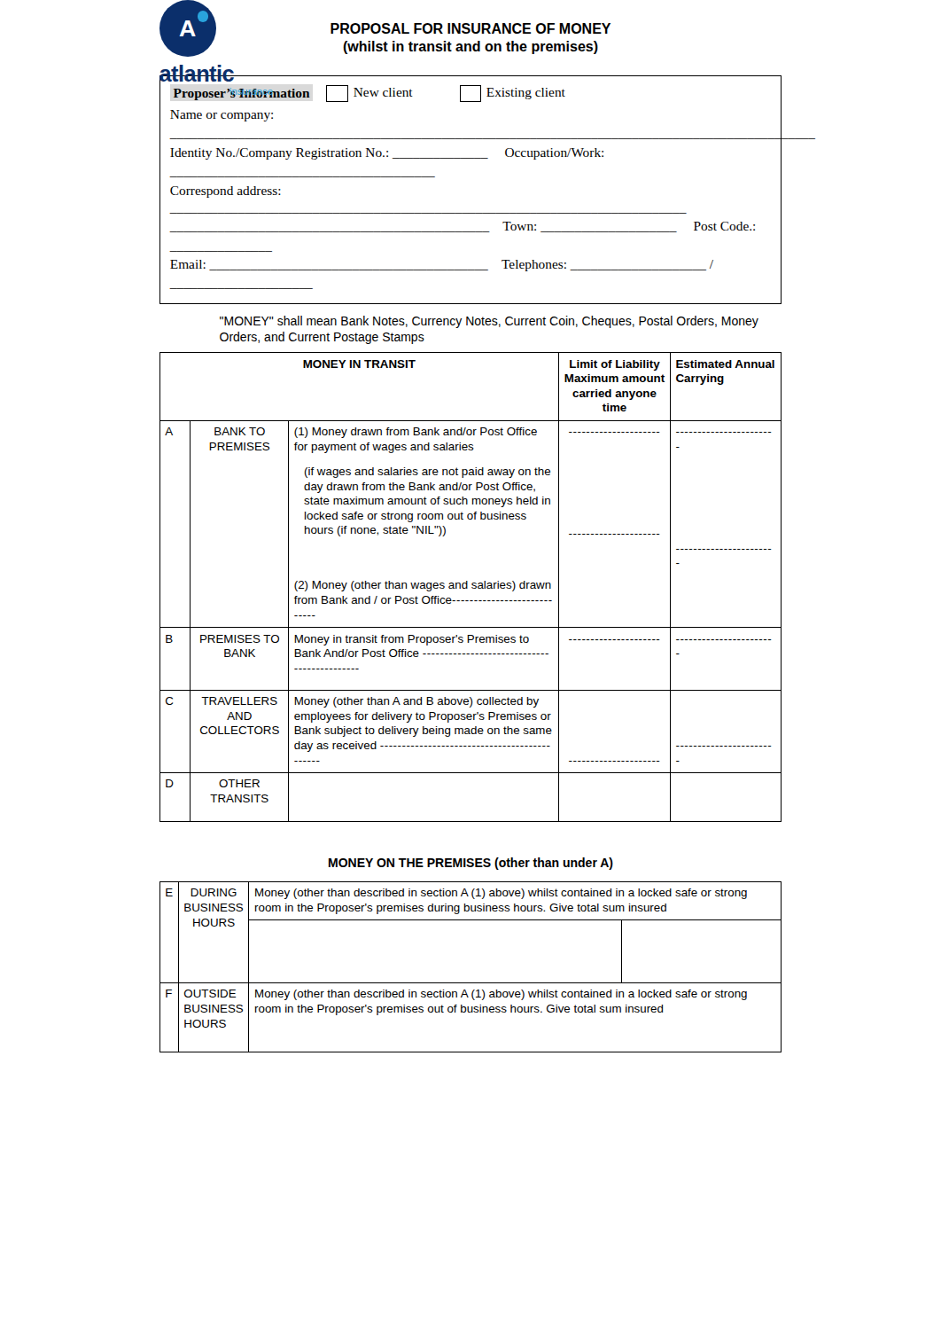A
atlantic
insurance
PROPOSAL FOR INSURANCE OF MONEY
(whilst in transit and on the premises)
Proposer’s Information New client Existing client
Name or company:
_______________________________________________________________________________________________
Identity No./Company Registration No.: ______________ Occupation/Work:
_______________________________________
Correspond address: ____________________________________________________________________________
_______________________________________________ Town: ____________________ Post Code.:
_______________
Email: _________________________________________ Telephones: ____________________ /
_____________________
"MONEY" shall mean Bank Notes, Currency Notes, Current Coin, Cheques, Postal Orders, Money Orders, and Current Postage Stamps
| MONEY IN TRANSIT | Limit of Liability Maximum amount carried anyone time | Estimated Annual Carrying |
| --- | --- | --- |
| A | BANK TO PREMISES | (1) Money drawn from Bank and/or Post Office for payment of wages and salaries (if wages and salaries are not paid away on the day drawn from the Bank and/or Post Office, state maximum amount of such moneys held in locked safe or strong room out of business hours (if none, state "NIL")) (2) Money (other than wages and salaries) drawn from Bank and / or Post Office ---------------------------- | --------------------- --------------------- | ----------------------- ----------------------- |
| B | PREMISES TO BANK | Money in transit from Proposer's Premises to Bank And/or Post Office -------------------------------------------- | --------------------- | ----------------------- |
| C | TRAVELLERS AND COLLECTORS | Money (other than A and B above) collected by employees for delivery to Proposer's Premises or Bank subject to delivery being made on the same day as received --------------------------------------------- | --------------------- | ----------------------- |
| D | OTHER TRANSITS | | | |
MONEY ON THE PREMISES (other than under A)
| E | DURING BUSINESS HOURS | Money (other than described in section A (1) above) whilst contained in a locked safe or strong room in the Proposer's premises during business hours. Give total sum insured |
| F | OUTSIDE BUSINESS HOURS | Money (other than described in section A (1) above) whilst contained in a locked safe or strong room in the Proposer's premises out of business hours. Give total sum insured |